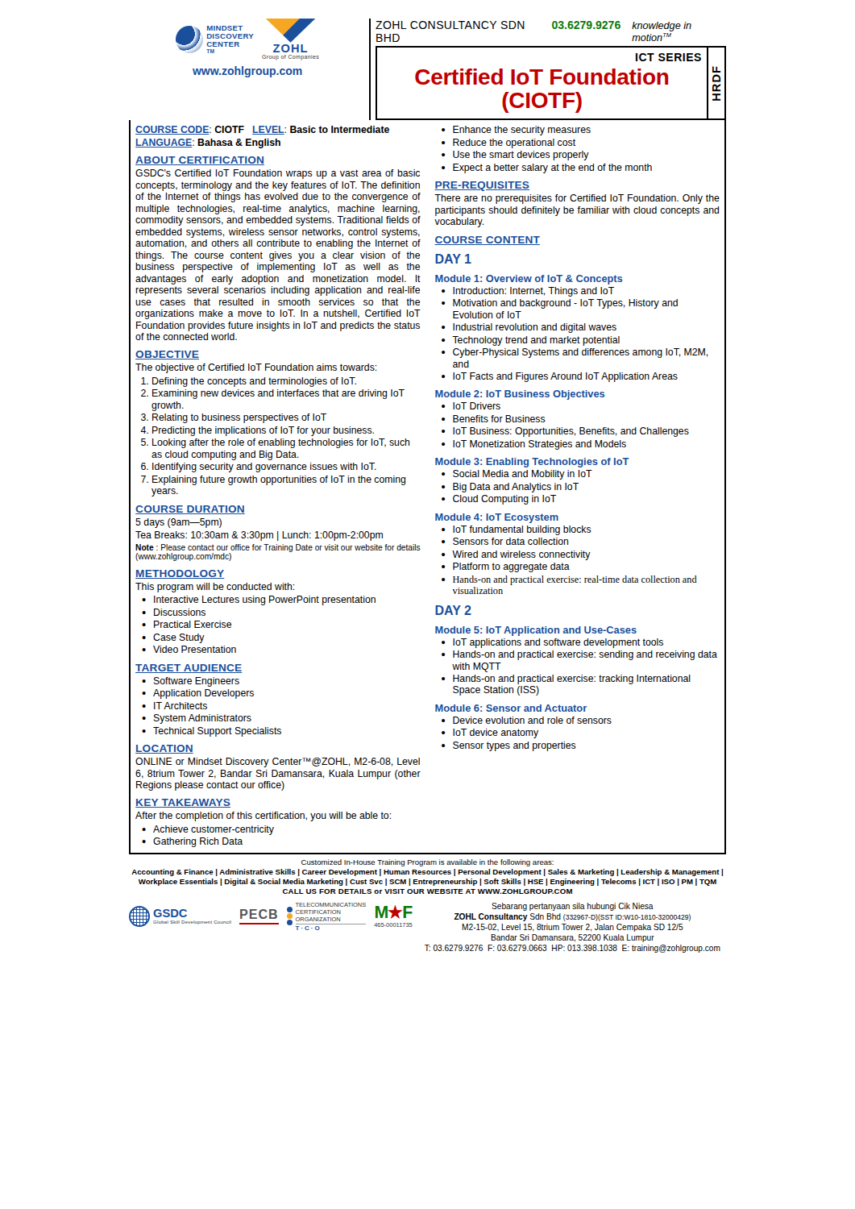MINDSET DISCOVERY CENTERTM
ZOHL
Group of Companies
www.zohlgroup.com
ZOHL CONSULTANCY SDN BHD 03.6279.9276 knowledge in motionTM
ICT SERIES
Certified IoT Foundation (CIOTF)
HRDF
COURSE CODE: CIOTF LEVEL: Basic to Intermediate
LANGUAGE: Bahasa & English
ABOUT CERTIFICATION
GSDC's Certified IoT Foundation wraps up a vast area of basic concepts, terminology and the key features of IoT. The definition of the Internet of things has evolved due to the convergence of multiple technologies, real-time analytics, machine learning, commodity sensors, and embedded systems. Traditional fields of embedded systems, wireless sensor networks, control systems, automation, and others all contribute to enabling the Internet of things. The course content gives you a clear vision of the business perspective of implementing IoT as well as the advantages of early adoption and monetization model. It represents several scenarios including application and real-life use cases that resulted in smooth services so that the organizations make a move to IoT. In a nutshell, Certified IoT Foundation provides future insights in IoT and predicts the status of the connected world.
OBJECTIVE
The objective of Certified IoT Foundation aims towards:
Defining the concepts and terminologies of IoT.
Examining new devices and interfaces that are driving IoT growth.
Relating to business perspectives of IoT
Predicting the implications of IoT for your business.
Looking after the role of enabling technologies for IoT, such as cloud computing and Big Data.
Identifying security and governance issues with IoT.
Explaining future growth opportunities of IoT in the coming years.
COURSE DURATION
5 days (9am—5pm)
Tea Breaks: 10:30am & 3:30pm | Lunch: 1:00pm-2:00pm
Note : Please contact our office for Training Date or visit our website for details (www.zohlgroup.com/mdc)
METHODOLOGY
This program will be conducted with:
Interactive Lectures using PowerPoint presentation
Discussions
Practical Exercise
Case Study
Video Presentation
TARGET AUDIENCE
Software Engineers
Application Developers
IT Architects
System Administrators
Technical Support Specialists
LOCATION
ONLINE or Mindset Discovery Center™@ZOHL, M2-6-08, Level 6, 8trium Tower 2, Bandar Sri Damansara, Kuala Lumpur (other Regions please contact our office)
KEY TAKEAWAYS
After the completion of this certification, you will be able to:
Achieve customer-centricity
Gathering Rich Data
Enhance the security measures
Reduce the operational cost
Use the smart devices properly
Expect a better salary at the end of the month
PRE-REQUISITES
There are no prerequisites for Certified IoT Foundation. Only the participants should definitely be familiar with cloud concepts and vocabulary.
COURSE CONTENT
DAY 1
Module 1: Overview of IoT & Concepts
Introduction: Internet, Things and IoT
Motivation and background - IoT Types, History and Evolution of IoT
Industrial revolution and digital waves
Technology trend and market potential
Cyber-Physical Systems and differences among IoT, M2M, and
IoT Facts and Figures Around IoT Application Areas
Module 2: IoT Business Objectives
IoT Drivers
Benefits for Business
IoT Business: Opportunities, Benefits, and Challenges
IoT Monetization Strategies and Models
Module 3: Enabling Technologies of IoT
Social Media and Mobility in IoT
Big Data and Analytics in IoT
Cloud Computing in IoT
Module 4: IoT Ecosystem
IoT fundamental building blocks
Sensors for data collection
Wired and wireless connectivity
Platform to aggregate data
Hands-on and practical exercise: real-time data collection and visualization
DAY 2
Module 5: IoT Application and Use-Cases
IoT applications and software development tools
Hands-on and practical exercise: sending and receiving data with MQTT
Hands-on and practical exercise: tracking International Space Station (ISS)
Module 6: Sensor and Actuator
Device evolution and role of sensors
IoT device anatomy
Sensor types and properties
Customized In-House Training Program is available in the following areas:
Accounting & Finance | Administrative Skills | Career Development | Human Resources | Personal Development | Sales & Marketing | Leadership & Management |
Workplace Essentials | Digital & Social Media Marketing | Cust Svc | SCM | Entrepreneurship | Soft Skills | HSE | Engineering | Telecoms | ICT | ISO | PM | TQM
CALL US FOR DETAILS or VISIT OUR WEBSITE AT WWW.ZOHLGROUP.COM
GSDC
Global Skill Development Council
PECB
TELECOMMUNICATIONS
CERTIFICATION
ORGANIZATION
T·C·O
M★F
465-00011735
Sebarang pertanyaan sila hubungi Cik Niesa
ZOHL Consultancy Sdn Bhd (332967-D)(SST ID:W10-1810-32000429)
M2-15-02, Level 15, 8trium Tower 2, Jalan Cempaka SD 12/5
Bandar Sri Damansara, 52200 Kuala Lumpur
T: 03.6279.9276 F: 03.6279.0663 HP: 013.398.1038 E: training@zohlgroup.com